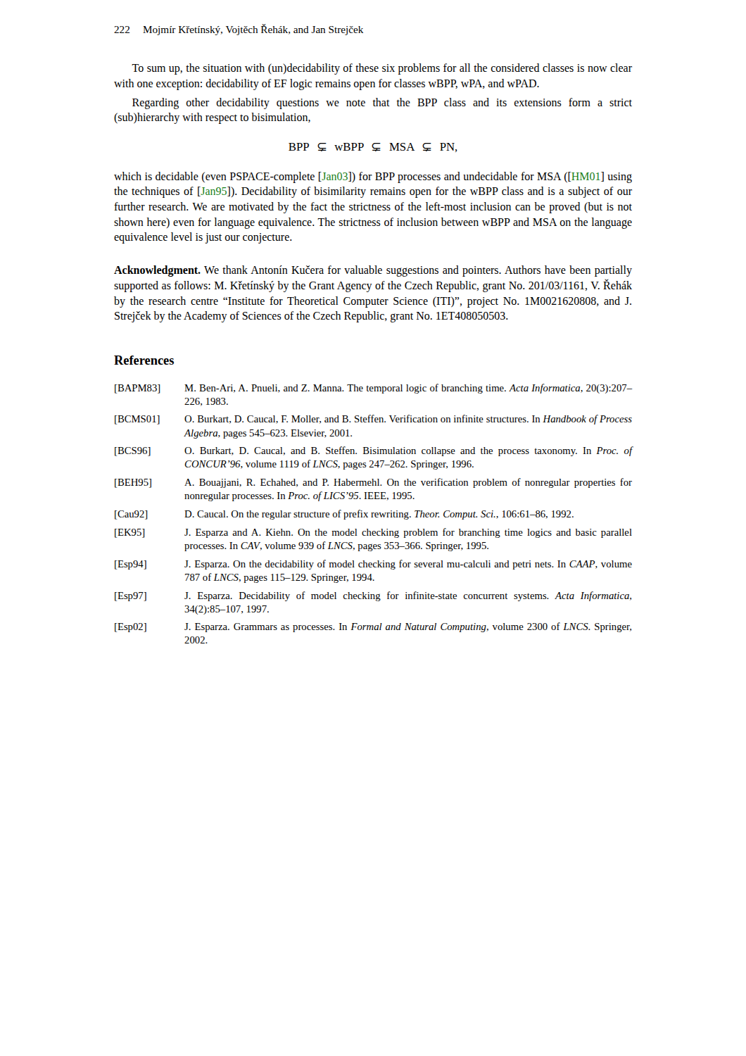222 Mojmír Křetínský, Vojtěch Řehák, and Jan Strejček
To sum up, the situation with (un)decidability of these six problems for all the considered classes is now clear with one exception: decidability of EF logic remains open for classes wBPP, wPA, and wPAD.
Regarding other decidability questions we note that the BPP class and its extensions form a strict (sub)hierarchy with respect to bisimulation,
BPP ⊊ wBPP ⊊ MSA ⊊ PN,
which is decidable (even PSPACE-complete [Jan03]) for BPP processes and undecidable for MSA ([HM01] using the techniques of [Jan95]). Decidability of bisimilarity remains open for the wBPP class and is a subject of our further research. We are motivated by the fact the strictness of the left-most inclusion can be proved (but is not shown here) even for language equivalence. The strictness of inclusion between wBPP and MSA on the language equivalence level is just our conjecture.
Acknowledgment. We thank Antonín Kučera for valuable suggestions and pointers. Authors have been partially supported as follows: M. Křetínský by the Grant Agency of the Czech Republic, grant No. 201/03/1161, V. Řehák by the research centre “Institute for Theoretical Computer Science (ITI)”, project No. 1M0021620808, and J. Strejček by the Academy of Sciences of the Czech Republic, grant No. 1ET408050503.
References
[BAPM83]
M. Ben-Ari, A. Pnueli, and Z. Manna. The temporal logic of branching time. Acta Informatica, 20(3):207–226, 1983.
[BCMS01]
O. Burkart, D. Caucal, F. Moller, and B. Steffen. Verification on infinite structures. In Handbook of Process Algebra, pages 545–623. Elsevier, 2001.
[BCS96]
O. Burkart, D. Caucal, and B. Steffen. Bisimulation collapse and the process taxonomy. In Proc. of CONCUR’96, volume 1119 of LNCS, pages 247–262. Springer, 1996.
[BEH95]
A. Bouajjani, R. Echahed, and P. Habermehl. On the verification problem of nonregular properties for nonregular processes. In Proc. of LICS’95. IEEE, 1995.
[Cau92]
D. Caucal. On the regular structure of prefix rewriting. Theor. Comput. Sci., 106:61–86, 1992.
[EK95]
J. Esparza and A. Kiehn. On the model checking problem for branching time logics and basic parallel processes. In CAV, volume 939 of LNCS, pages 353–366. Springer, 1995.
[Esp94]
J. Esparza. On the decidability of model checking for several mu-calculi and petri nets. In CAAP, volume 787 of LNCS, pages 115–129. Springer, 1994.
[Esp97]
J. Esparza. Decidability of model checking for infinite-state concurrent systems. Acta Informatica, 34(2):85–107, 1997.
[Esp02]
J. Esparza. Grammars as processes. In Formal and Natural Computing, volume 2300 of LNCS. Springer, 2002.